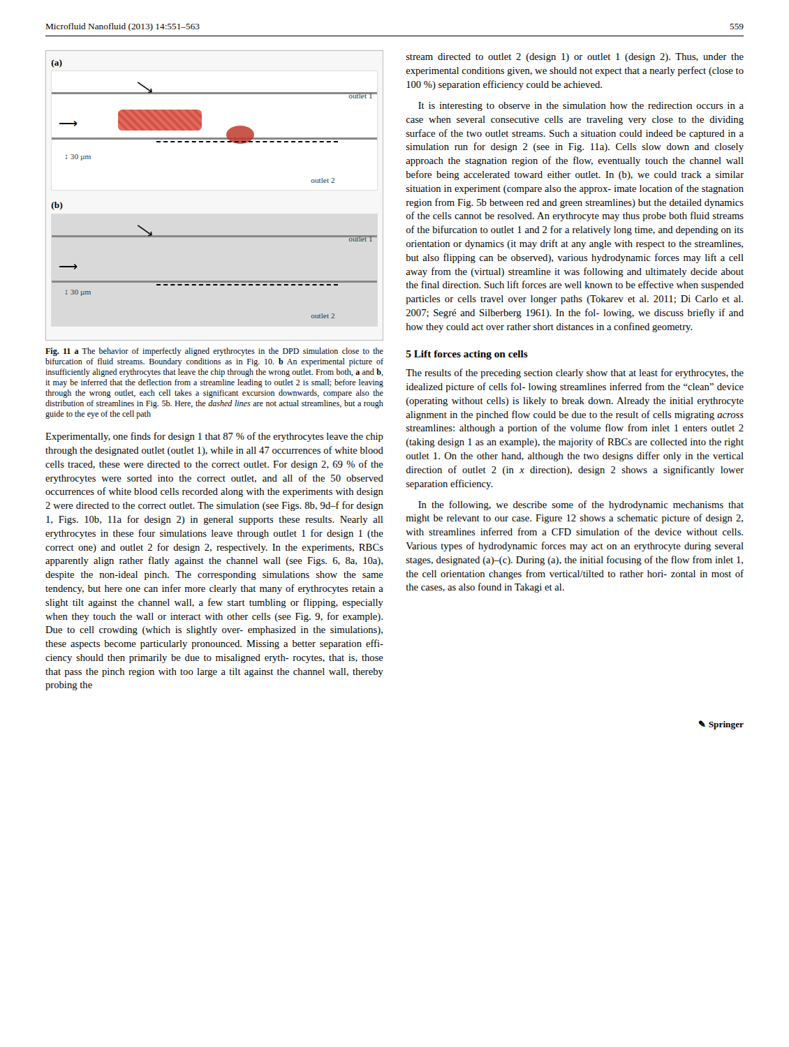Microfluid Nanofluid (2013) 14:551–563 559
(a)
⟶
⟶
outlet 1
outlet 2
↕ 30 µm
(b)
⟶
⟶
outlet 1
outlet 2
↕ 30 µm
Fig. 11 a The behavior of imperfectly aligned erythrocytes in the DPD simulation close to the bifurcation of fluid streams. Boundary conditions as in Fig. 10. b An experimental picture of insufficiently aligned erythrocytes that leave the chip through the wrong outlet. From both, a and b, it may be inferred that the deflection from a streamline leading to outlet 2 is small; before leaving through the wrong outlet, each cell takes a significant excursion downwards, compare also the distribution of streamlines in Fig. 5b. Here, the dashed lines are not actual streamlines, but a rough guide to the eye of the cell path
Experimentally, one finds for design 1 that 87 % of the erythrocytes leave the chip through the designated outlet (outlet 1), while in all 47 occurrences of white blood cells traced, these were directed to the correct outlet. For design 2, 69 % of the erythrocytes were sorted into the correct outlet, and all of the 50 observed occurrences of white blood cells recorded along with the experiments with design 2 were directed to the correct outlet. The simulation (see Figs. 8b, 9d–f for design 1, Figs. 10b, 11a for design 2) in general supports these results. Nearly all erythrocytes in these four simulations leave through outlet 1 for design 1 (the correct one) and outlet 2 for design 2, respectively. In the experiments, RBCs apparently align rather flatly against the channel wall (see Figs. 6, 8a, 10a), despite the non-ideal pinch. The corresponding simulations show the same tendency, but here one can infer more clearly that many of erythrocytes retain a slight tilt against the channel wall, a few start tumbling or flipping, especially when they touch the wall or interact with other cells (see Fig. 9, for example). Due to cell crowding (which is slightly over- emphasized in the simulations), these aspects become particularly pronounced. Missing a better separation effi- ciency should then primarily be due to misaligned eryth- rocytes, that is, those that pass the pinch region with too large a tilt against the channel wall, thereby probing the
stream directed to outlet 2 (design 1) or outlet 1 (design 2). Thus, under the experimental conditions given, we should not expect that a nearly perfect (close to 100 %) separation efficiency could be achieved.
It is interesting to observe in the simulation how the redirection occurs in a case when several consecutive cells are traveling very close to the dividing surface of the two outlet streams. Such a situation could indeed be captured in a simulation run for design 2 (see in Fig. 11a). Cells slow down and closely approach the stagnation region of the flow, eventually touch the channel wall before being accelerated toward either outlet. In (b), we could track a similar situation in experiment (compare also the approx- imate location of the stagnation region from Fig. 5b between red and green streamlines) but the detailed dynamics of the cells cannot be resolved. An erythrocyte may thus probe both fluid streams of the bifurcation to outlet 1 and 2 for a relatively long time, and depending on its orientation or dynamics (it may drift at any angle with respect to the streamlines, but also flipping can be observed), various hydrodynamic forces may lift a cell away from the (virtual) streamline it was following and ultimately decide about the final direction. Such lift forces are well known to be effective when suspended particles or cells travel over longer paths (Tokarev et al. 2011; Di Carlo et al. 2007; Segré and Silberberg 1961). In the fol- lowing, we discuss briefly if and how they could act over rather short distances in a confined geometry.
5 Lift forces acting on cells
The results of the preceding section clearly show that at least for erythrocytes, the idealized picture of cells fol- lowing streamlines inferred from the “clean” device (operating without cells) is likely to break down. Already the initial erythrocyte alignment in the pinched flow could be due to the result of cells migrating across streamlines: although a portion of the volume flow from inlet 1 enters outlet 2 (taking design 1 as an example), the majority of RBCs are collected into the right outlet 1. On the other hand, although the two designs differ only in the vertical direction of outlet 2 (in x direction), design 2 shows a significantly lower separation efficiency.
In the following, we describe some of the hydrodynamic mechanisms that might be relevant to our case. Figure 12 shows a schematic picture of design 2, with streamlines inferred from a CFD simulation of the device without cells. Various types of hydrodynamic forces may act on an erythrocyte during several stages, designated (a)–(c). During (a), the initial focusing of the flow from inlet 1, the cell orientation changes from vertical/tilted to rather hori- zontal in most of the cases, as also found in Takagi et al.
✎ Springer